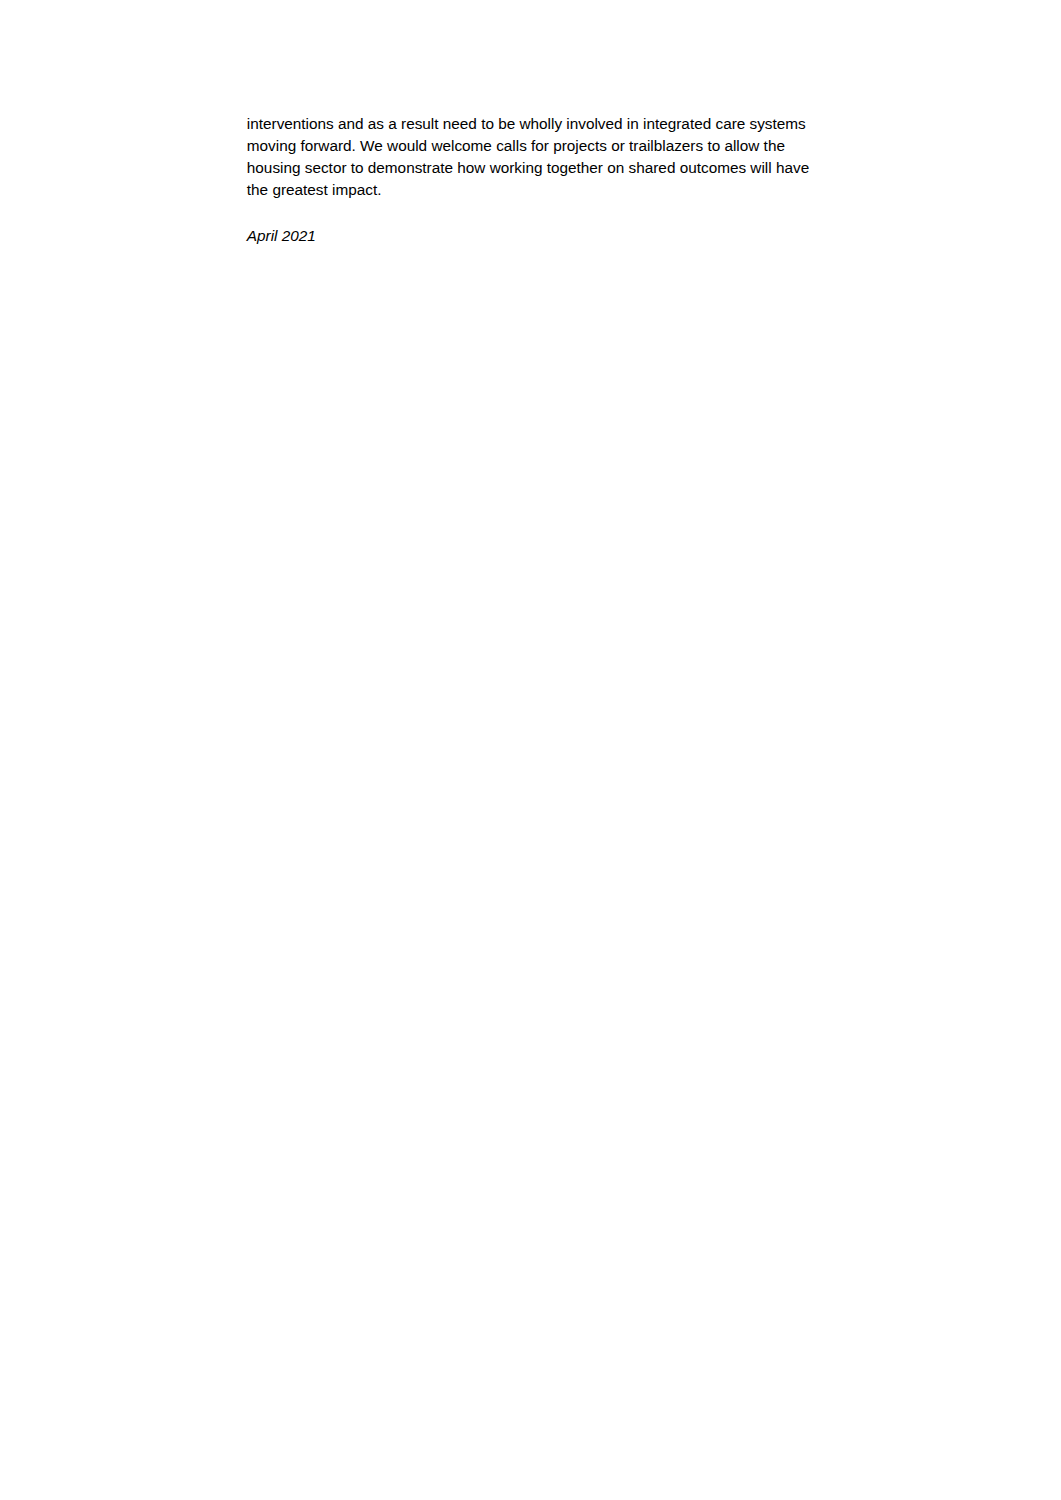interventions and as a result need to be wholly involved in integrated care systems moving forward. We would welcome calls for projects or trailblazers to allow the housing sector to demonstrate how working together on shared outcomes will have the greatest impact.
April 2021